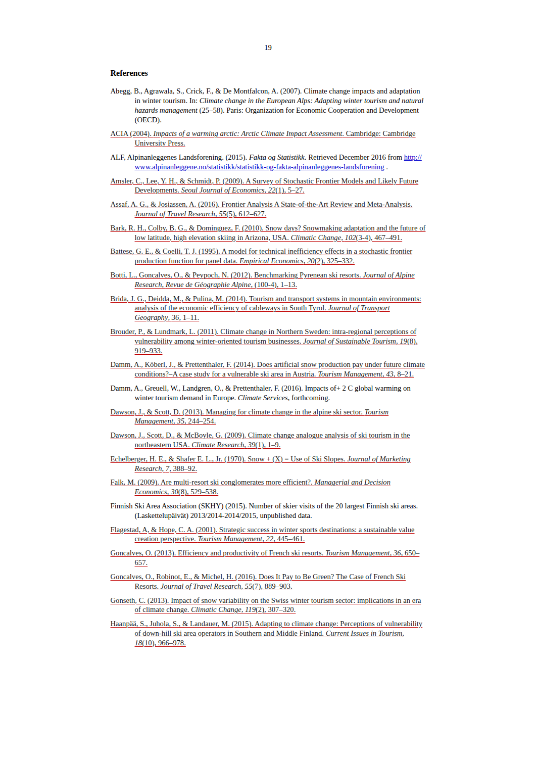19
References
Abegg, B., Agrawala, S., Crick, F., & De Montfalcon, A. (2007). Climate change impacts and adaptation in winter tourism. In: Climate change in the European Alps: Adapting winter tourism and natural hazards management (25–58). Paris: Organization for Economic Cooperation and Development (OECD).
ACIA (2004). Impacts of a warming arctic: Arctic Climate Impact Assessment. Cambridge: Cambridge University Press.
ALF, Alpinanleggenes Landsforening. (2015). Fakta og Statistikk. Retrieved December 2016 from http://www.alpinanleggene.no/statistikk/statistikk-og-fakta-alpinanleggenes-landsforening .
Amsler, C., Lee, Y. H., & Schmidt, P. (2009). A Survey of Stochastic Frontier Models and Likely Future Developments. Seoul Journal of Economics, 22(1), 5–27.
Assaf, A. G., & Josiassen, A. (2016). Frontier Analysis A State-of-the-Art Review and Meta-Analysis. Journal of Travel Research, 55(5), 612–627.
Bark, R. H., Colby, B. G., & Dominguez, F. (2010). Snow days? Snowmaking adaptation and the future of low latitude, high elevation skiing in Arizona, USA. Climatic Change, 102(3-4), 467–491.
Battese, G. E., & Coelli, T. J. (1995). A model for technical inefficiency effects in a stochastic frontier production function for panel data. Empirical Economics, 20(2), 325–332.
Botti, L., Goncalves, O., & Peypoch, N. (2012). Benchmarking Pyrenean ski resorts. Journal of Alpine Research, Revue de Géographie Alpine, (100-4), 1–13.
Brida, J. G., Deidda, M., & Pulina, M. (2014). Tourism and transport systems in mountain environments: analysis of the economic efficiency of cableways in South Tyrol. Journal of Transport Geography, 36, 1–11.
Brouder, P., & Lundmark, L. (2011). Climate change in Northern Sweden: intra-regional perceptions of vulnerability among winter-oriented tourism businesses. Journal of Sustainable Tourism, 19(8), 919–933.
Damm, A., Köberl, J., & Prettenthaler, F. (2014). Does artificial snow production pay under future climate conditions?–A case study for a vulnerable ski area in Austria. Tourism Management, 43, 8–21.
Damm, A., Greuell, W., Landgren, O., & Prettenthaler, F. (2016). Impacts of+ 2 C global warming on winter tourism demand in Europe. Climate Services, forthcoming.
Dawson, J., & Scott, D. (2013). Managing for climate change in the alpine ski sector. Tourism Management, 35, 244–254.
Dawson, J., Scott, D., & McBoyle, G. (2009). Climate change analogue analysis of ski tourism in the northeastern USA. Climate Research, 39(1), 1–9.
Echelberger, H. E., & Shafer E. L., Jr. (1970). Snow + (X) = Use of Ski Slopes. Journal of Marketing Research, 7, 388–92.
Falk, M. (2009). Are multi-resort ski conglomerates more efficient?. Managerial and Decision Economics, 30(8), 529–538.
Finnish Ski Area Association (SKHY) (2015). Number of skier visits of the 20 largest Finnish ski areas.(Laskettelupäivät) 2013/2014-2014/2015, unpublished data.
Flagestad, A, & Hope, C. A. (2001). Strategic success in winter sports destinations: a sustainable value creation perspective. Tourism Management, 22, 445–461.
Goncalves, O. (2013). Efficiency and productivity of French ski resorts. Tourism Management, 36, 650–657.
Goncalves, O., Robinot, E., & Michel, H. (2016). Does It Pay to Be Green? The Case of French Ski Resorts. Journal of Travel Research, 55(7), 889–903.
Gonseth, C. (2013). Impact of snow variability on the Swiss winter tourism sector: implications in an era of climate change. Climatic Change, 119(2), 307–320.
Haanpää, S., Juhola, S., & Landauer, M. (2015). Adapting to climate change: Perceptions of vulnerability of down-hill ski area operators in Southern and Middle Finland. Current Issues in Tourism, 18(10), 966–978.